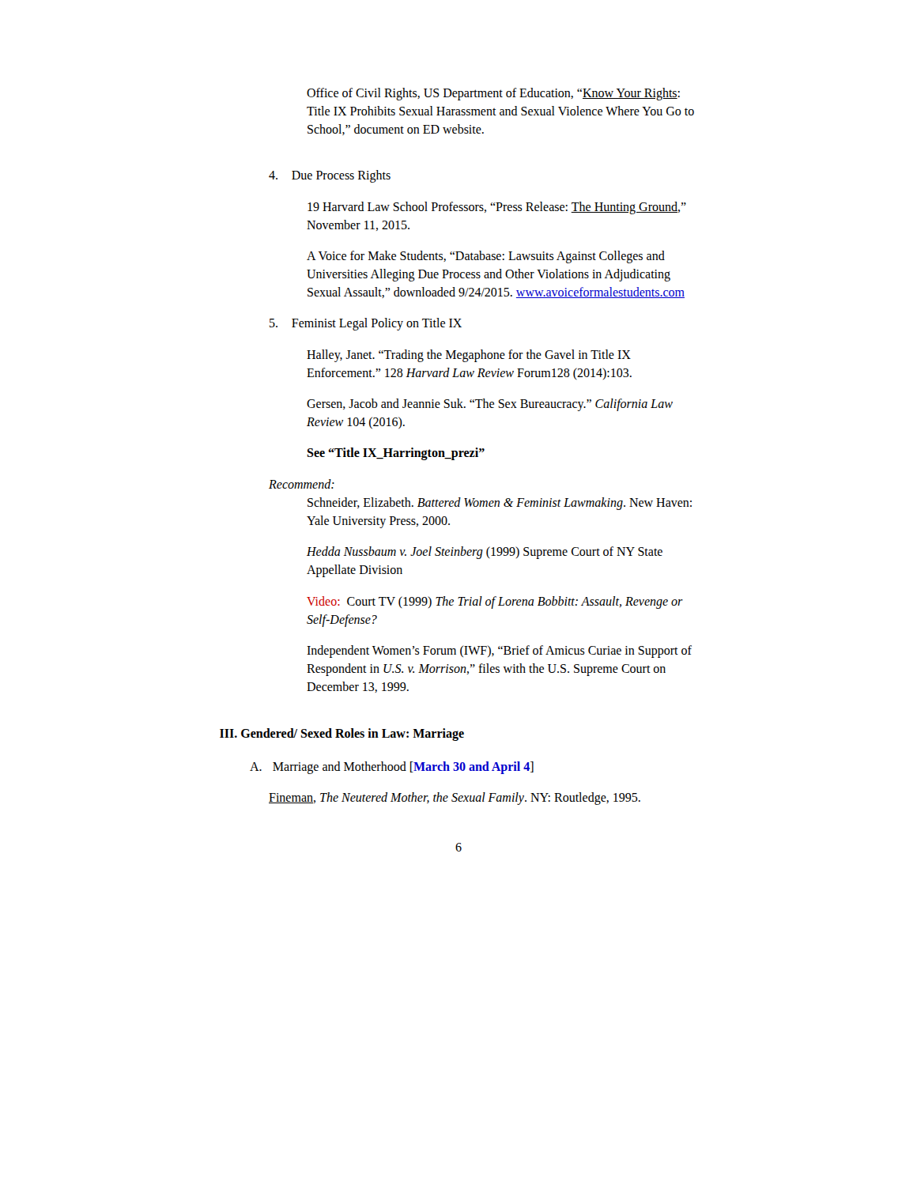Office of Civil Rights, US Department of Education, “Know Your Rights: Title IX Prohibits Sexual Harassment and Sexual Violence Where You Go to School,” document on ED website.
4. Due Process Rights
19 Harvard Law School Professors, “Press Release: The Hunting Ground,” November 11, 2015.
A Voice for Make Students, “Database: Lawsuits Against Colleges and Universities Alleging Due Process and Other Violations in Adjudicating Sexual Assault,” downloaded 9/24/2015. www.avoiceformalestudents.com
5. Feminist Legal Policy on Title IX
Halley, Janet. “Trading the Megaphone for the Gavel in Title IX Enforcement.” 128 Harvard Law Review Forum128 (2014):103.
Gersen, Jacob and Jeannie Suk. “The Sex Bureaucracy.” California Law Review 104 (2016).
See “Title IX_Harrington_prezi”
Recommend:
Schneider, Elizabeth. Battered Women & Feminist Lawmaking. New Haven: Yale University Press, 2000.
Hedda Nussbaum v. Joel Steinberg (1999) Supreme Court of NY State Appellate Division
Video: Court TV (1999) The Trial of Lorena Bobbitt: Assault, Revenge or Self-Defense?
Independent Women’s Forum (IWF), “Brief of Amicus Curiae in Support of Respondent in U.S. v. Morrison,” files with the U.S. Supreme Court on December 13, 1999.
III. Gendered/ Sexed Roles in Law: Marriage
A. Marriage and Motherhood [March 30 and April 4]
Fineman, The Neutered Mother, the Sexual Family. NY: Routledge, 1995.
6